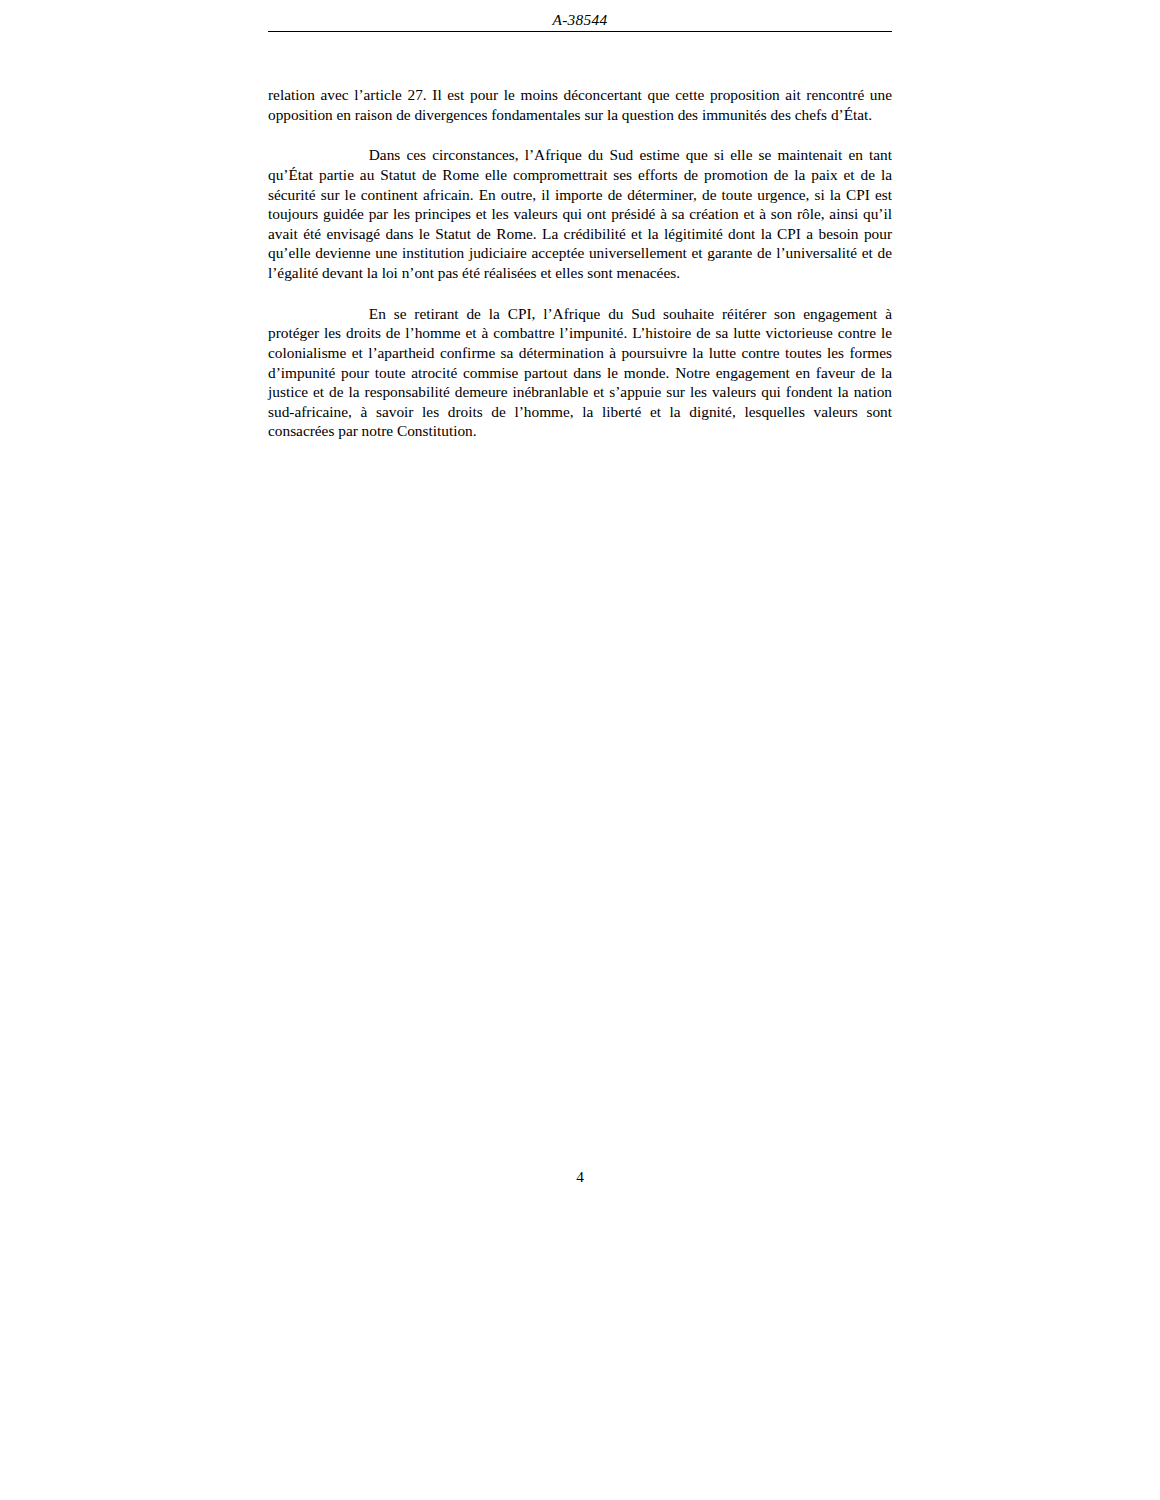A-38544
relation avec l’article 27. Il est pour le moins déconcertant que cette proposition ait rencontré une opposition en raison de divergences fondamentales sur la question des immunités des chefs d’État.
Dans ces circonstances, l’Afrique du Sud estime que si elle se maintenait en tant qu’État partie au Statut de Rome elle compromettrait ses efforts de promotion de la paix et de la sécurité sur le continent africain. En outre, il importe de déterminer, de toute urgence, si la CPI est toujours guidée par les principes et les valeurs qui ont présidé à sa création et à son rôle, ainsi qu’il avait été envisagé dans le Statut de Rome. La crédibilité et la légitimité dont la CPI a besoin pour qu’elle devienne une institution judiciaire acceptée universellement et garante de l’universalité et de l’égalité devant la loi n’ont pas été réalisées et elles sont menacées.
En se retirant de la CPI, l’Afrique du Sud souhaite réitérer son engagement à protéger les droits de l’homme et à combattre l’impunité. L’histoire de sa lutte victorieuse contre le colonialisme et l’apartheid confirme sa détermination à poursuivre la lutte contre toutes les formes d’impunité pour toute atrocité commise partout dans le monde. Notre engagement en faveur de la justice et de la responsabilité demeure inébranlable et s’appuie sur les valeurs qui fondent la nation sud-africaine, à savoir les droits de l’homme, la liberté et la dignité, lesquelles valeurs sont consacrées par notre Constitution.
4